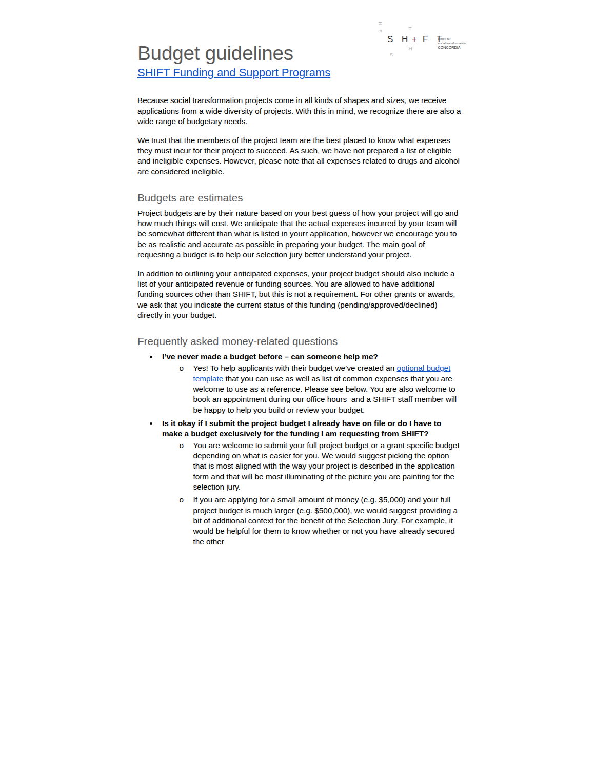S H I F T T S H + F T H S centre for social transformation CONCORDIA
Budget guidelines
SHIFT Funding and Support Programs
Because social transformation projects come in all kinds of shapes and sizes, we receive applications from a wide diversity of projects. With this in mind, we recognize there are also a wide range of budgetary needs.
We trust that the members of the project team are the best placed to know what expenses they must incur for their project to succeed. As such, we have not prepared a list of eligible and ineligible expenses. However, please note that all expenses related to drugs and alcohol are considered ineligible.
Budgets are estimates
Project budgets are by their nature based on your best guess of how your project will go and how much things will cost. We anticipate that the actual expenses incurred by your team will be somewhat different than what is listed in yourr application, however we encourage you to be as realistic and accurate as possible in preparing your budget. The main goal of requesting a budget is to help our selection jury better understand your project.
In addition to outlining your anticipated expenses, your project budget should also include a list of your anticipated revenue or funding sources. You are allowed to have additional funding sources other than SHIFT, but this is not a requirement. For other grants or awards, we ask that you indicate the current status of this funding (pending/approved/declined) directly in your budget.
Frequently asked money-related questions
I’ve never made a budget before – can someone help me?
Yes! To help applicants with their budget we’ve created an optional budget template that you can use as well as list of common expenses that you are welcome to use as a reference. Please see below. You are also welcome to book an appointment during our office hours and a SHIFT staff member will be happy to help you build or review your budget.
Is it okay if I submit the project budget I already have on file or do I have to make a budget exclusively for the funding I am requesting from SHIFT?
You are welcome to submit your full project budget or a grant specific budget depending on what is easier for you. We would suggest picking the option that is most aligned with the way your project is described in the application form and that will be most illuminating of the picture you are painting for the selection jury.
If you are applying for a small amount of money (e.g. $5,000) and your full project budget is much larger (e.g. $500,000), we would suggest providing a bit of additional context for the benefit of the Selection Jury. For example, it would be helpful for them to know whether or not you have already secured the other